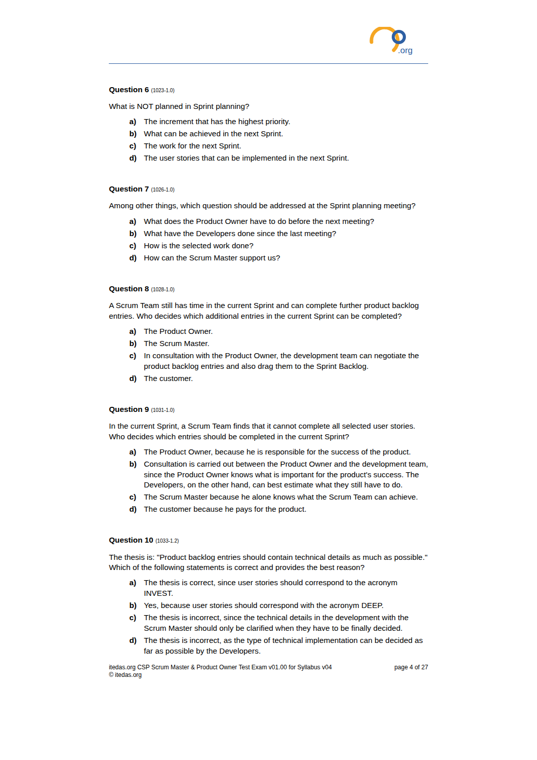itedas.org .org
Question 6 (1023-1.0)
What is NOT planned in Sprint planning?
a) The increment that has the highest priority.
b) What can be achieved in the next Sprint.
c) The work for the next Sprint.
d) The user stories that can be implemented in the next Sprint.
Question 7 (1026-1.0)
Among other things, which question should be addressed at the Sprint planning meeting?
a) What does the Product Owner have to do before the next meeting?
b) What have the Developers done since the last meeting?
c) How is the selected work done?
d) How can the Scrum Master support us?
Question 8 (1028-1.0)
A Scrum Team still has time in the current Sprint and can complete further product backlog entries. Who decides which additional entries in the current Sprint can be completed?
a) The Product Owner.
b) The Scrum Master.
c) In consultation with the Product Owner, the development team can negotiate the product backlog entries and also drag them to the Sprint Backlog.
d) The customer.
Question 9 (1031-1.0)
In the current Sprint, a Scrum Team finds that it cannot complete all selected user stories. Who decides which entries should be completed in the current Sprint?
a) The Product Owner, because he is responsible for the success of the product.
b) Consultation is carried out between the Product Owner and the development team, since the Product Owner knows what is important for the product's success. The Developers, on the other hand, can best estimate what they still have to do.
c) The Scrum Master because he alone knows what the Scrum Team can achieve.
d) The customer because he pays for the product.
Question 10 (1033-1.2)
The thesis is: "Product backlog entries should contain technical details as much as possible." Which of the following statements is correct and provides the best reason?
a) The thesis is correct, since user stories should correspond to the acronym INVEST.
b) Yes, because user stories should correspond with the acronym DEEP.
c) The thesis is incorrect, since the technical details in the development with the Scrum Master should only be clarified when they have to be finally decided.
d) The thesis is incorrect, as the type of technical implementation can be decided as far as possible by the Developers.
itedas.org CSP Scrum Master & Product Owner Test Exam v01.00 for Syllabus v04
© itedas.org
page 4 of 27